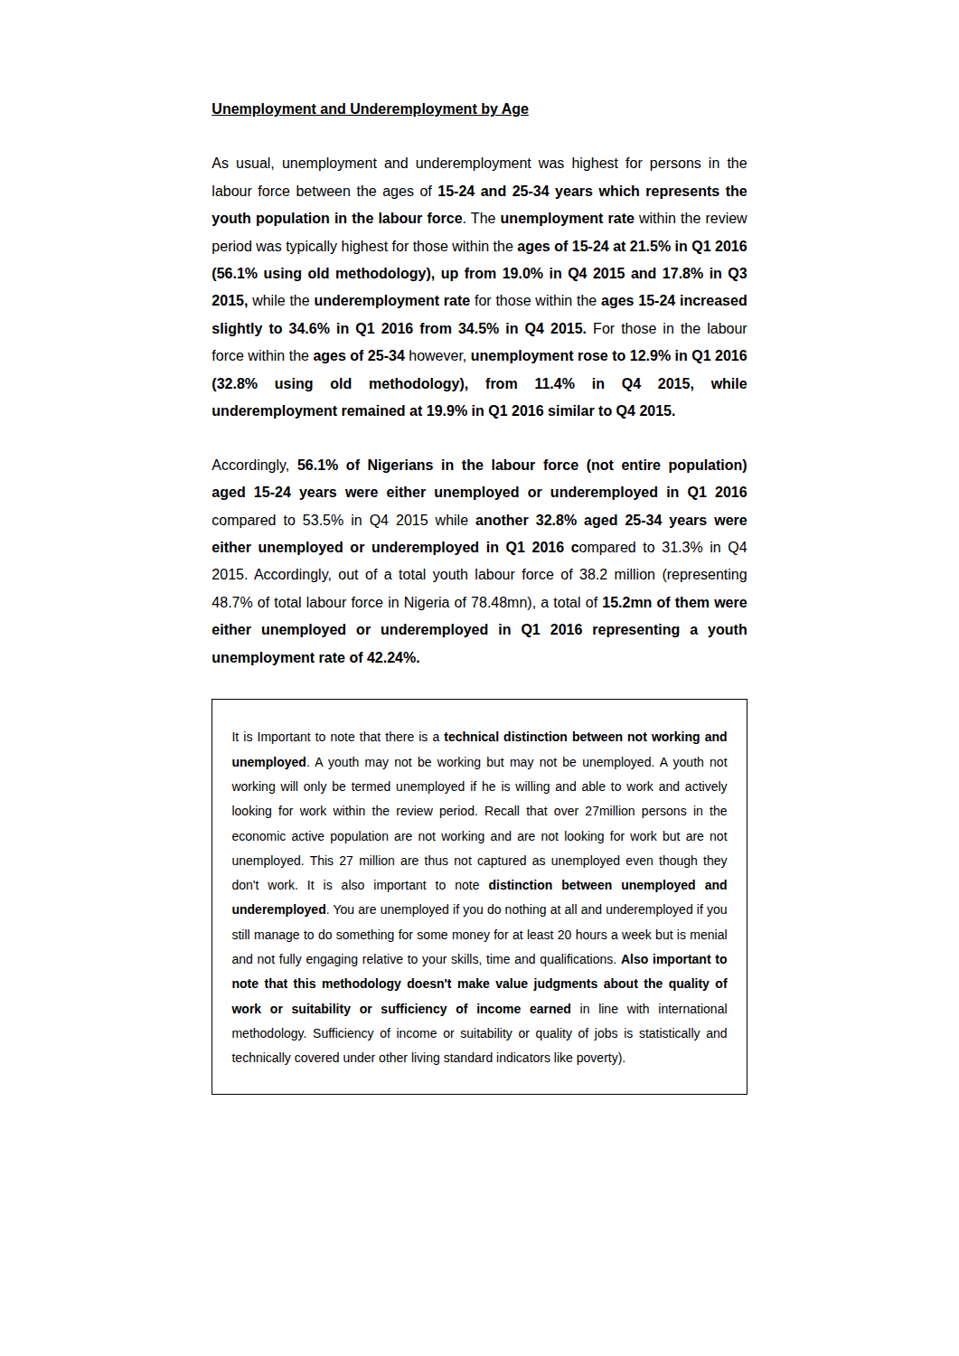Unemployment and Underemployment by Age
As usual, unemployment and underemployment was highest for persons in the labour force between the ages of 15-24 and 25-34 years which represents the youth population in the labour force. The unemployment rate within the review period was typically highest for those within the ages of 15-24 at 21.5% in Q1 2016 (56.1% using old methodology), up from 19.0% in Q4 2015 and 17.8% in Q3 2015, while the underemployment rate for those within the ages 15-24 increased slightly to 34.6% in Q1 2016 from 34.5% in Q4 2015. For those in the labour force within the ages of 25-34 however, unemployment rose to 12.9% in Q1 2016 (32.8% using old methodology), from 11.4% in Q4 2015, while underemployment remained at 19.9% in Q1 2016 similar to Q4 2015.
Accordingly, 56.1% of Nigerians in the labour force (not entire population) aged 15-24 years were either unemployed or underemployed in Q1 2016 compared to 53.5% in Q4 2015 while another 32.8% aged 25-34 years were either unemployed or underemployed in Q1 2016 compared to 31.3% in Q4 2015. Accordingly, out of a total youth labour force of 38.2 million (representing 48.7% of total labour force in Nigeria of 78.48mn), a total of 15.2mn of them were either unemployed or underemployed in Q1 2016 representing a youth unemployment rate of 42.24%.
It is Important to note that there is a technical distinction between not working and unemployed. A youth may not be working but may not be unemployed. A youth not working will only be termed unemployed if he is willing and able to work and actively looking for work within the review period. Recall that over 27million persons in the economic active population are not working and are not looking for work but are not unemployed. This 27 million are thus not captured as unemployed even though they don't work. It is also important to note distinction between unemployed and underemployed. You are unemployed if you do nothing at all and underemployed if you still manage to do something for some money for at least 20 hours a week but is menial and not fully engaging relative to your skills, time and qualifications. Also important to note that this methodology doesn't make value judgments about the quality of work or suitability or sufficiency of income earned in line with international methodology. Sufficiency of income or suitability or quality of jobs is statistically and technically covered under other living standard indicators like poverty).